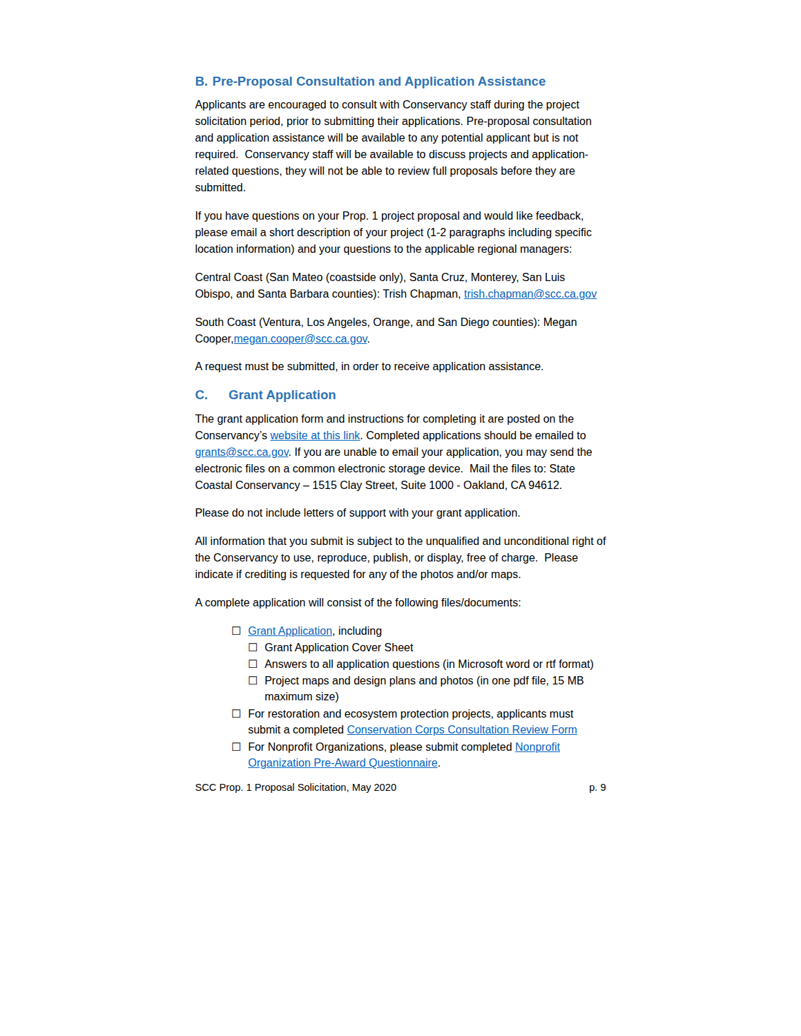B. Pre-Proposal Consultation and Application Assistance
Applicants are encouraged to consult with Conservancy staff during the project solicitation period, prior to submitting their applications. Pre-proposal consultation and application assistance will be available to any potential applicant but is not required. Conservancy staff will be available to discuss projects and application-related questions, they will not be able to review full proposals before they are submitted.
If you have questions on your Prop. 1 project proposal and would like feedback, please email a short description of your project (1-2 paragraphs including specific location information) and your questions to the applicable regional managers:
Central Coast (San Mateo (coastside only), Santa Cruz, Monterey, San Luis Obispo, and Santa Barbara counties): Trish Chapman, trish.chapman@scc.ca.gov
South Coast (Ventura, Los Angeles, Orange, and San Diego counties): Megan Cooper,megan.cooper@scc.ca.gov.
A request must be submitted, in order to receive application assistance.
C. Grant Application
The grant application form and instructions for completing it are posted on the Conservancy’s website at this link. Completed applications should be emailed to grants@scc.ca.gov. If you are unable to email your application, you may send the electronic files on a common electronic storage device. Mail the files to: State Coastal Conservancy – 1515 Clay Street, Suite 1000 - Oakland, CA 94612.
Please do not include letters of support with your grant application.
All information that you submit is subject to the unqualified and unconditional right of the Conservancy to use, reproduce, publish, or display, free of charge. Please indicate if crediting is requested for any of the photos and/or maps.
A complete application will consist of the following files/documents:
Grant Application, including
Grant Application Cover Sheet
Answers to all application questions (in Microsoft word or rtf format)
Project maps and design plans and photos (in one pdf file, 15 MB maximum size)
For restoration and ecosystem protection projects, applicants must submit a completed Conservation Corps Consultation Review Form
For Nonprofit Organizations, please submit completed Nonprofit Organization Pre-Award Questionnaire.
SCC Prop. 1 Proposal Solicitation, May 2020
p. 9